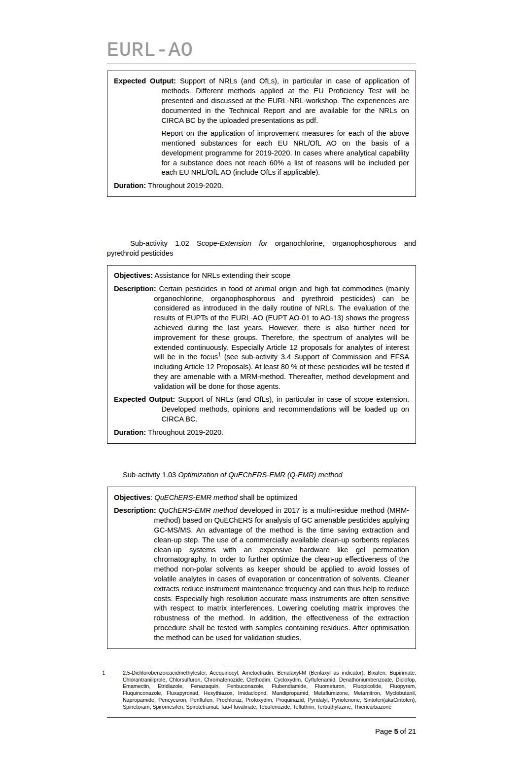EURL-AO
Expected Output: Support of NRLs (and OfLs), in particular in case of application of methods. Different methods applied at the EU Proficiency Test will be presented and discussed at the EURL-NRL-workshop. The experiences are documented in the Technical Report and are available for the NRLs on CIRCA BC by the uploaded presentations as pdf.
Report on the application of improvement measures for each of the above mentioned substances for each EU NRL/OfL AO on the basis of a development programme for 2019-2020. In cases where analytical capability for a substance does not reach 60% a list of reasons will be included per each EU NRL/OfL AO (include OfLs if applicable).
Duration: Throughout 2019-2020.
Sub-activity 1.02 Scope-Extension for organochlorine, organophosphorous and pyrethroid pesticides
Objectives: Assistance for NRLs extending their scope
Description: Certain pesticides in food of animal origin and high fat commodities (mainly organochlorine, organophosphorous and pyrethroid pesticides) can be considered as introduced in the daily routine of NRLs. The evaluation of the results of EUPTs of the EURL-AO (EUPT AO-01 to AO-13) shows the progress achieved during the last years. However, there is also further need for improvement for these groups. Therefore, the spectrum of analytes will be extended continuously. Especially Article 12 proposals for analytes of interest will be in the focus1 (see sub-activity 3.4 Support of Commission and EFSA including Article 12 Proposals). At least 80 % of these pesticides will be tested if they are amenable with a MRM-method. Thereafter, method development and validation will be done for those agents.
Expected Output: Support of NRLs (and OfLs), in particular in case of scope extension. Developed methods, opinions and recommendations will be loaded up on CIRCA BC.
Duration: Throughout 2019-2020.
Sub-activity 1.03 Optimization of QuEChERS-EMR (Q-EMR) method
Objectives: QuEChERS-EMR method shall be optimized
Description: QuChERS-EMR method developed in 2017 is a multi-residue method (MRM-method) based on QuEChERS for analysis of GC amenable pesticides applying GC-MS/MS. An advantage of the method is the time saving extraction and clean-up step. The use of a commercially available clean-up sorbents replaces clean-up systems with an expensive hardware like gel permeation chromatography. In order to further optimize the clean-up effectiveness of the method non-polar solvents as keeper should be applied to avoid losses of volatile analytes in cases of evaporation or concentration of solvents. Cleaner extracts reduce instrument maintenance frequency and can thus help to reduce costs. Especially high resolution accurate mass instruments are often sensitive with respect to matrix interferences. Lowering coeluting matrix improves the robustness of the method. In addition, the effectiveness of the extraction procedure shall be tested with samples containing residues. After optimisation the method can be used for validation studies.
12,5-Dichlorobenzoicacidmethylester, Acequinocyl, Ametoctradin, Benalaxyl-M (Benlaxyl as indicator), Bixafen, Bupirimate, Chlorantraniliprole, Chlorsulfuron, Chromafenozide, Clethodim, Cycloxydim, Cyflufenamid, Denathoniumbenzoate, Diclofop, Emamectin, Etridiazole, Fenazaquin, Fenbuconazole, Flubendiamide, Fluometuron, Fluopicolide, Fluopyram, Fluquinconazole, Fluxapyroxad, Hexythiazox, Imidacloprid, Mandipropamid, Metaflumizone, Metamitron, Myclobutanil, Napropamide, Pencycuron, Penflufen, Prochloraz, Profoxydim, Proquinazid, Pyridalyl, Pyriofenone, Sintofen(akaCintofen), Spinetoram, Spiromesifen, Spirotetramat, Tau-Fluvalinate, Tebufenozide, Tefluthrin, Terbuthylazine, Thiencarbazone
Page 5 of 21